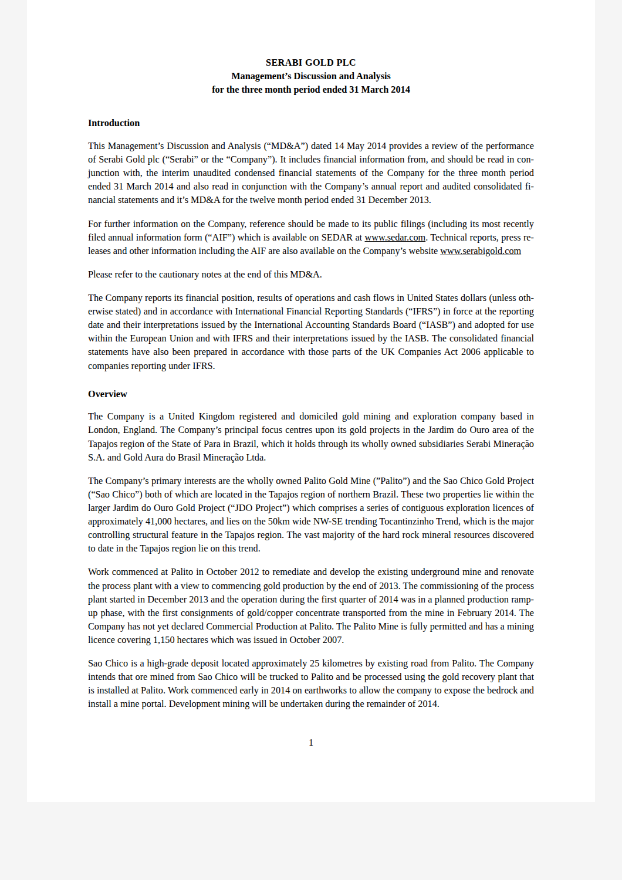SERABI GOLD PLC
Management’s Discussion and Analysis
for the three month period ended 31 March 2014
Introduction
This Management’s Discussion and Analysis (“MD&A”) dated 14 May 2014 provides a review of the performance of Serabi Gold plc (“Serabi” or the “Company”). It includes financial information from, and should be read in conjunction with, the interim unaudited condensed financial statements of the Company for the three month period ended 31 March 2014 and also read in conjunction with the Company’s annual report and audited consolidated financial statements and it’s MD&A for the twelve month period ended 31 December 2013.
For further information on the Company, reference should be made to its public filings (including its most recently filed annual information form (“AIF”) which is available on SEDAR at www.sedar.com. Technical reports, press releases and other information including the AIF are also available on the Company’s website www.serabigold.com
Please refer to the cautionary notes at the end of this MD&A.
The Company reports its financial position, results of operations and cash flows in United States dollars (unless otherwise stated) and in accordance with International Financial Reporting Standards (“IFRS”) in force at the reporting date and their interpretations issued by the International Accounting Standards Board (“IASB”) and adopted for use within the European Union and with IFRS and their interpretations issued by the IASB. The consolidated financial statements have also been prepared in accordance with those parts of the UK Companies Act 2006 applicable to companies reporting under IFRS.
Overview
The Company is a United Kingdom registered and domiciled gold mining and exploration company based in London, England. The Company’s principal focus centres upon its gold projects in the Jardim do Ouro area of the Tapajos region of the State of Para in Brazil, which it holds through its wholly owned subsidiaries Serabi Mineração S.A. and Gold Aura do Brasil Mineração Ltda.
The Company’s primary interests are the wholly owned Palito Gold Mine (”Palito”) and the Sao Chico Gold Project (“Sao Chico”) both of which are located in the Tapajos region of northern Brazil. These two properties lie within the larger Jardim do Ouro Gold Project (“JDO Project”) which comprises a series of contiguous exploration licences of approximately 41,000 hectares, and lies on the 50km wide NW-SE trending Tocantinzinho Trend, which is the major controlling structural feature in the Tapajos region. The vast majority of the hard rock mineral resources discovered to date in the Tapajos region lie on this trend.
Work commenced at Palito in October 2012 to remediate and develop the existing underground mine and renovate the process plant with a view to commencing gold production by the end of 2013. The commissioning of the process plant started in December 2013 and the operation during the first quarter of 2014 was in a planned production ramp-up phase, with the first consignments of gold/copper concentrate transported from the mine in February 2014. The Company has not yet declared Commercial Production at Palito. The Palito Mine is fully permitted and has a mining licence covering 1,150 hectares which was issued in October 2007.
Sao Chico is a high-grade deposit located approximately 25 kilometres by existing road from Palito. The Company intends that ore mined from Sao Chico will be trucked to Palito and be processed using the gold recovery plant that is installed at Palito. Work commenced early in 2014 on earthworks to allow the company to expose the bedrock and install a mine portal. Development mining will be undertaken during the remainder of 2014.
1